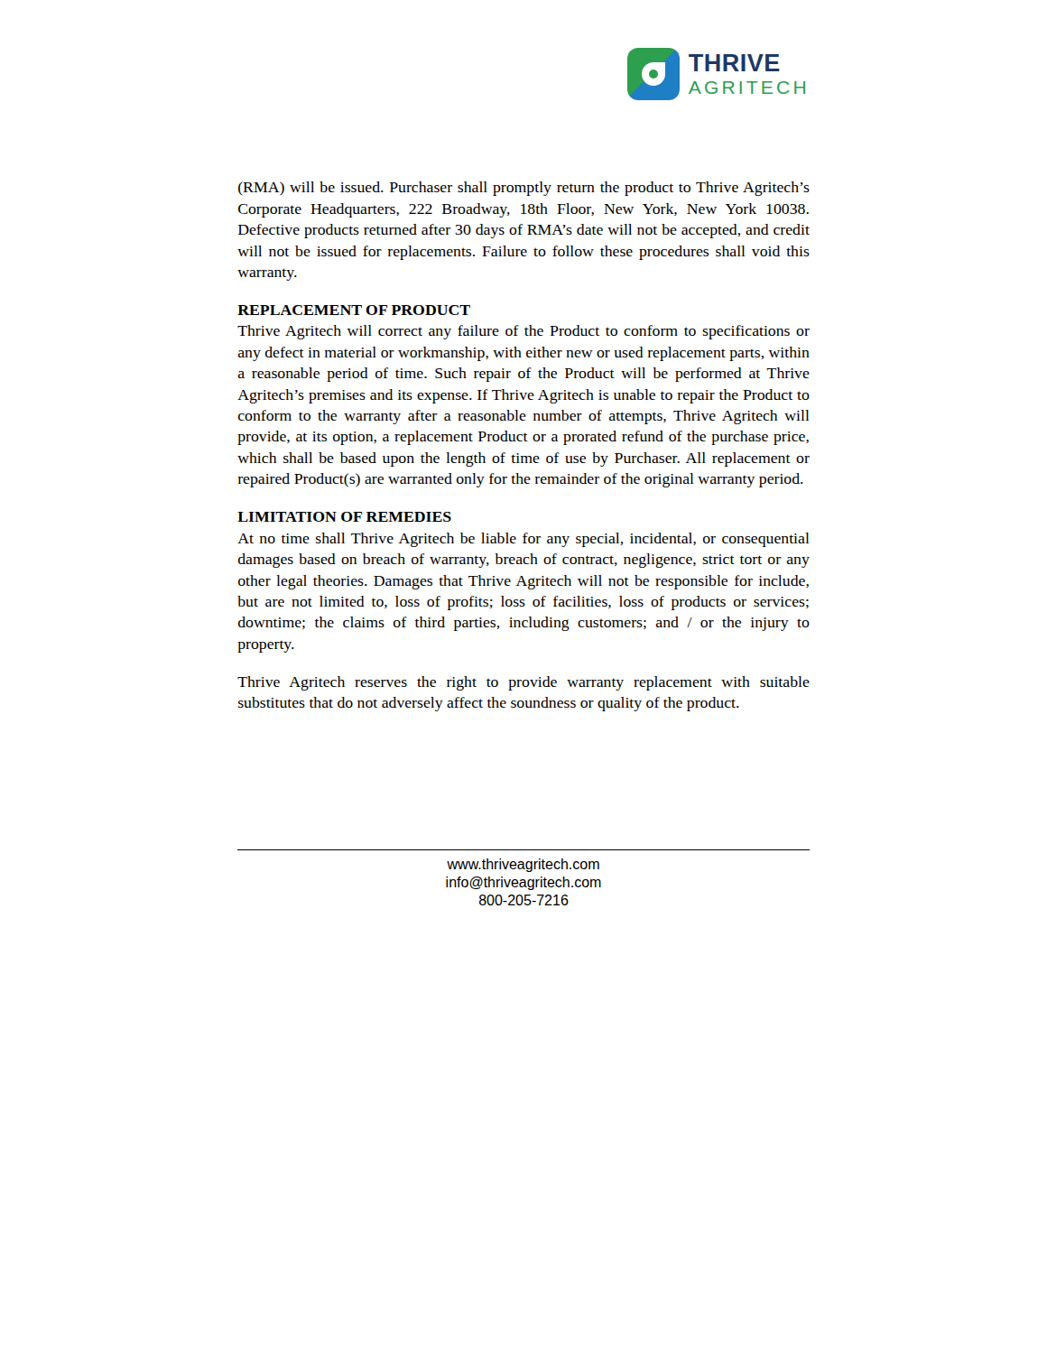THRIVE AGRITECH
(RMA) will be issued. Purchaser shall promptly return the product to Thrive Agritech’s Corporate Headquarters, 222 Broadway, 18th Floor, New York, New York 10038. Defective products returned after 30 days of RMA’s date will not be accepted, and credit will not be issued for replacements. Failure to follow these procedures shall void this warranty.
Replacement of Product
Thrive Agritech will correct any failure of the Product to conform to specifications or any defect in material or workmanship, with either new or used replacement parts, within a reasonable period of time. Such repair of the Product will be performed at Thrive Agritech’s premises and its expense. If Thrive Agritech is unable to repair the Product to conform to the warranty after a reasonable number of attempts, Thrive Agritech will provide, at its option, a replacement Product or a prorated refund of the purchase price, which shall be based upon the length of time of use by Purchaser. All replacement or repaired Product(s) are warranted only for the remainder of the original warranty period.
Limitation of Remedies
At no time shall Thrive Agritech be liable for any special, incidental, or consequential damages based on breach of warranty, breach of contract, negligence, strict tort or any other legal theories. Damages that Thrive Agritech will not be responsible for include, but are not limited to, loss of profits; loss of facilities, loss of products or services; downtime; the claims of third parties, including customers; and / or the injury to property.
Thrive Agritech reserves the right to provide warranty replacement with suitable substitutes that do not adversely affect the soundness or quality of the product.
www.thriveagritech.com
info@thriveagritech.com
800-205-7216